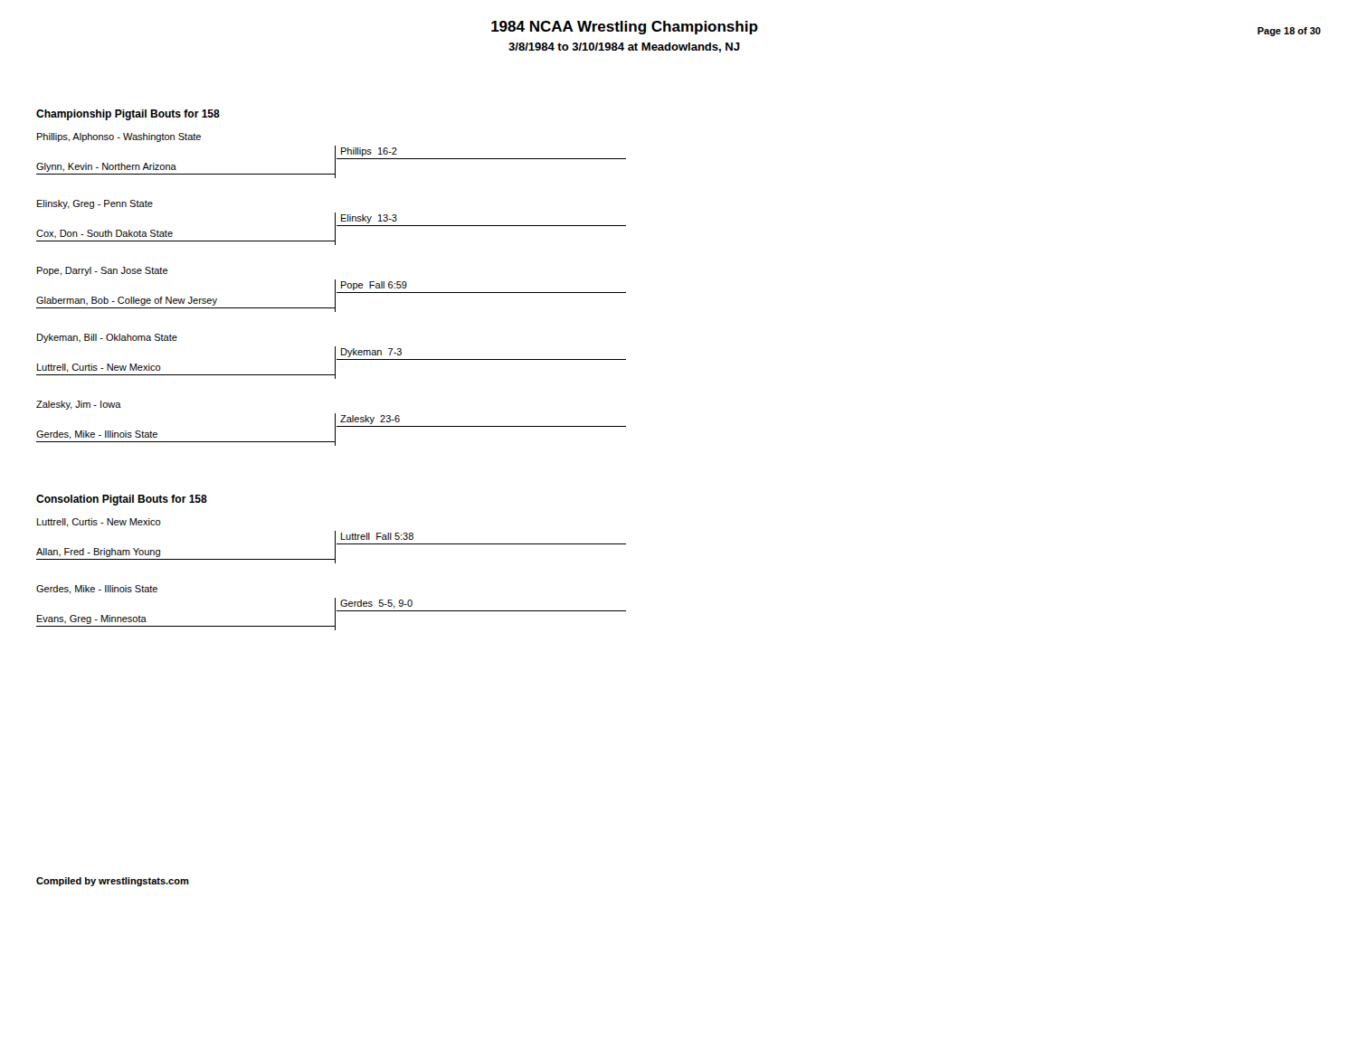Page 18 of 30
1984 NCAA Wrestling Championship
3/8/1984 to 3/10/1984 at Meadowlands, NJ
Championship Pigtail Bouts for 158
Phillips, Alphonso - Washington State
Glynn, Kevin - Northern Arizona
Phillips 16-2
Elinsky, Greg - Penn State
Cox, Don - South Dakota State
Elinsky 13-3
Pope, Darryl - San Jose State
Glaberman, Bob - College of New Jersey
Pope Fall 6:59
Dykeman, Bill - Oklahoma State
Luttrell, Curtis - New Mexico
Dykeman 7-3
Zalesky, Jim - Iowa
Gerdes, Mike - Illinois State
Zalesky 23-6
Consolation Pigtail Bouts for 158
Luttrell, Curtis - New Mexico
Allan, Fred - Brigham Young
Luttrell Fall 5:38
Gerdes, Mike - Illinois State
Evans, Greg - Minnesota
Gerdes 5-5, 9-0
Compiled by wrestlingstats.com